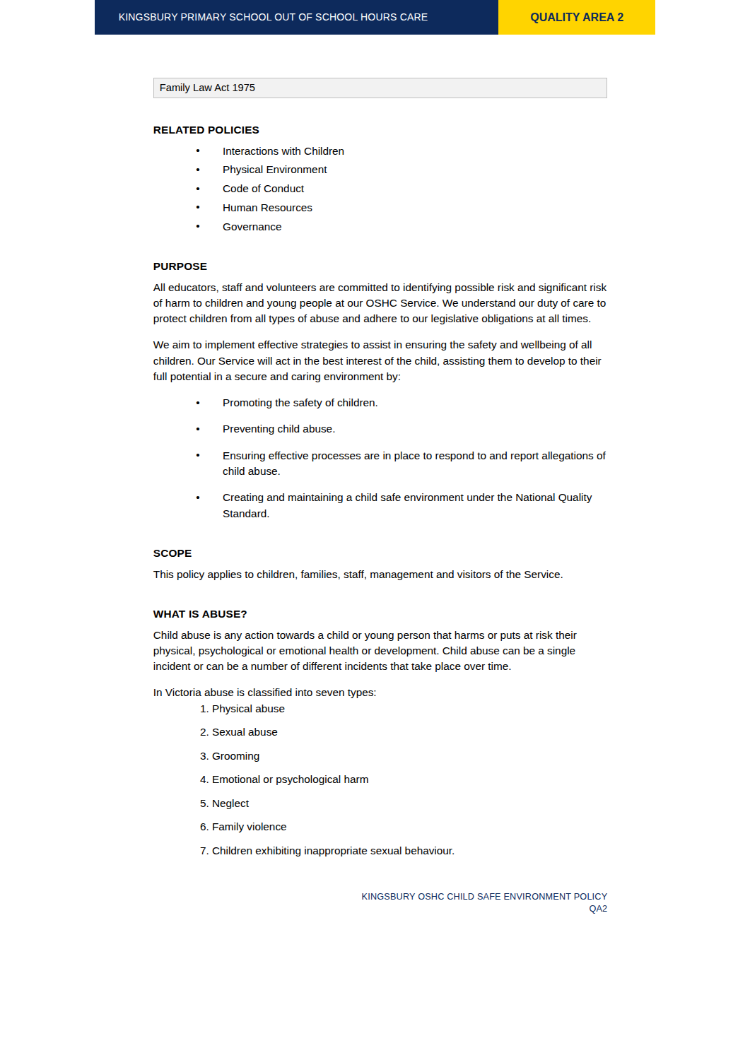Kingsbury Primary School Out of School Hours Care
Quality Area 2
Family Law Act 1975
RELATED POLICIES
Interactions with Children
Physical Environment
Code of Conduct
Human Resources
Governance
PURPOSE
All educators, staff and volunteers are committed to identifying possible risk and significant risk of harm to children and young people at our OSHC Service. We understand our duty of care to protect children from all types of abuse and adhere to our legislative obligations at all times.
We aim to implement effective strategies to assist in ensuring the safety and wellbeing of all children. Our Service will act in the best interest of the child, assisting them to develop to their full potential in a secure and caring environment by:
Promoting the safety of children.
Preventing child abuse.
Ensuring effective processes are in place to respond to and report allegations of child abuse.
Creating and maintaining a child safe environment under the National Quality Standard.
SCOPE
This policy applies to children, families, staff, management and visitors of the Service.
WHAT IS ABUSE?
Child abuse is any action towards a child or young person that harms or puts at risk their physical, psychological or emotional health or development. Child abuse can be a single incident or can be a number of different incidents that take place over time.
In Victoria abuse is classified into seven types:
Physical abuse
Sexual abuse
Grooming
Emotional or psychological harm
Neglect
Family violence
Children exhibiting inappropriate sexual behaviour.
Kingsbury OSHC Child Safe Environment Policy
QA2